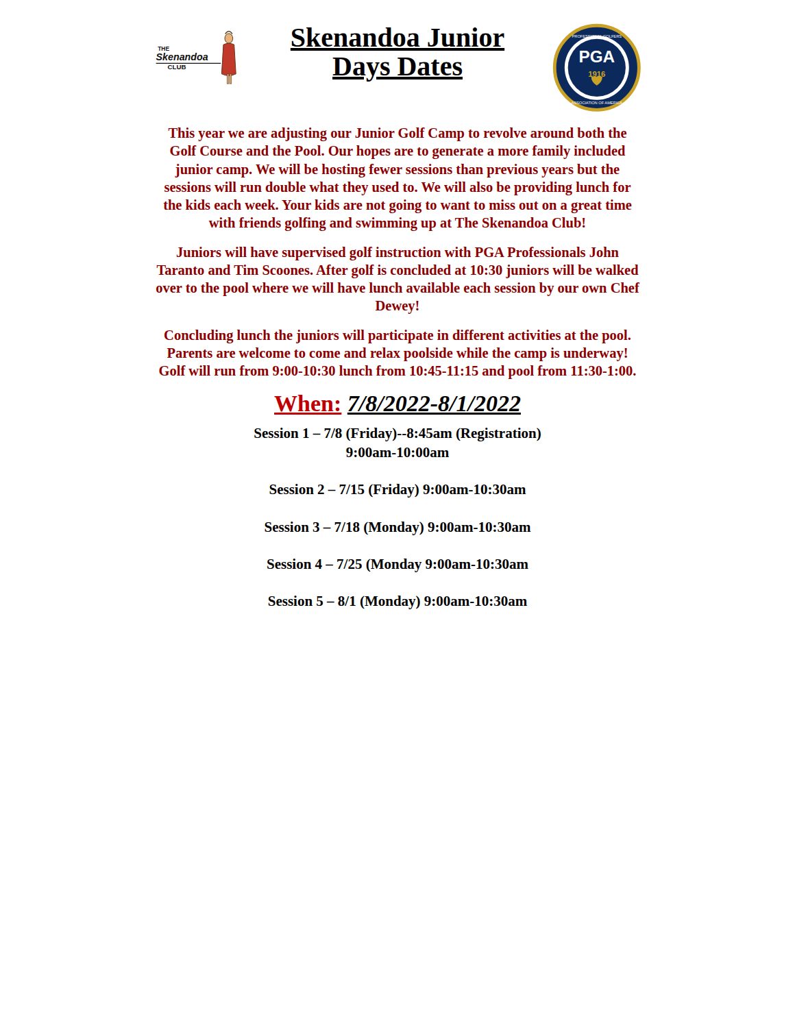The Skenandoa Club THE Skenandoa CLUB
Skenandoa Junior
Days Dates
Professional Golfers Association of America, 1916 PGA 1916 PROFESSIONAL GOLFERS ASSOCIATION OF AMERICA
This year we are adjusting our Junior Golf Camp to revolve around both the Golf Course and the Pool. Our hopes are to generate a more family included junior camp. We will be hosting fewer sessions than previous years but the sessions will run double what they used to. We will also be providing lunch for the kids each week. Your kids are not going to want to miss out on a great time with friends golfing and swimming up at The Skenandoa Club!
Juniors will have supervised golf instruction with PGA Professionals John Taranto and Tim Scoones. After golf is concluded at 10:30 juniors will be walked over to the pool where we will have lunch available each session by our own Chef Dewey!
Concluding lunch the juniors will participate in different activities at the pool. Parents are welcome to come and relax poolside while the camp is underway! Golf will run from 9:00-10:30 lunch from 10:45-11:15 and pool from 11:30-1:00.
When: 7/8/2022-8/1/2022
Session 1 – 7/8 (Friday)--8:45am (Registration) 9:00am-10:00am
Session 2 – 7/15 (Friday) 9:00am-10:30am
Session 3 – 7/18 (Monday) 9:00am-10:30am
Session 4 – 7/25 (Monday 9:00am-10:30am
Session 5 – 8/1 (Monday) 9:00am-10:30am